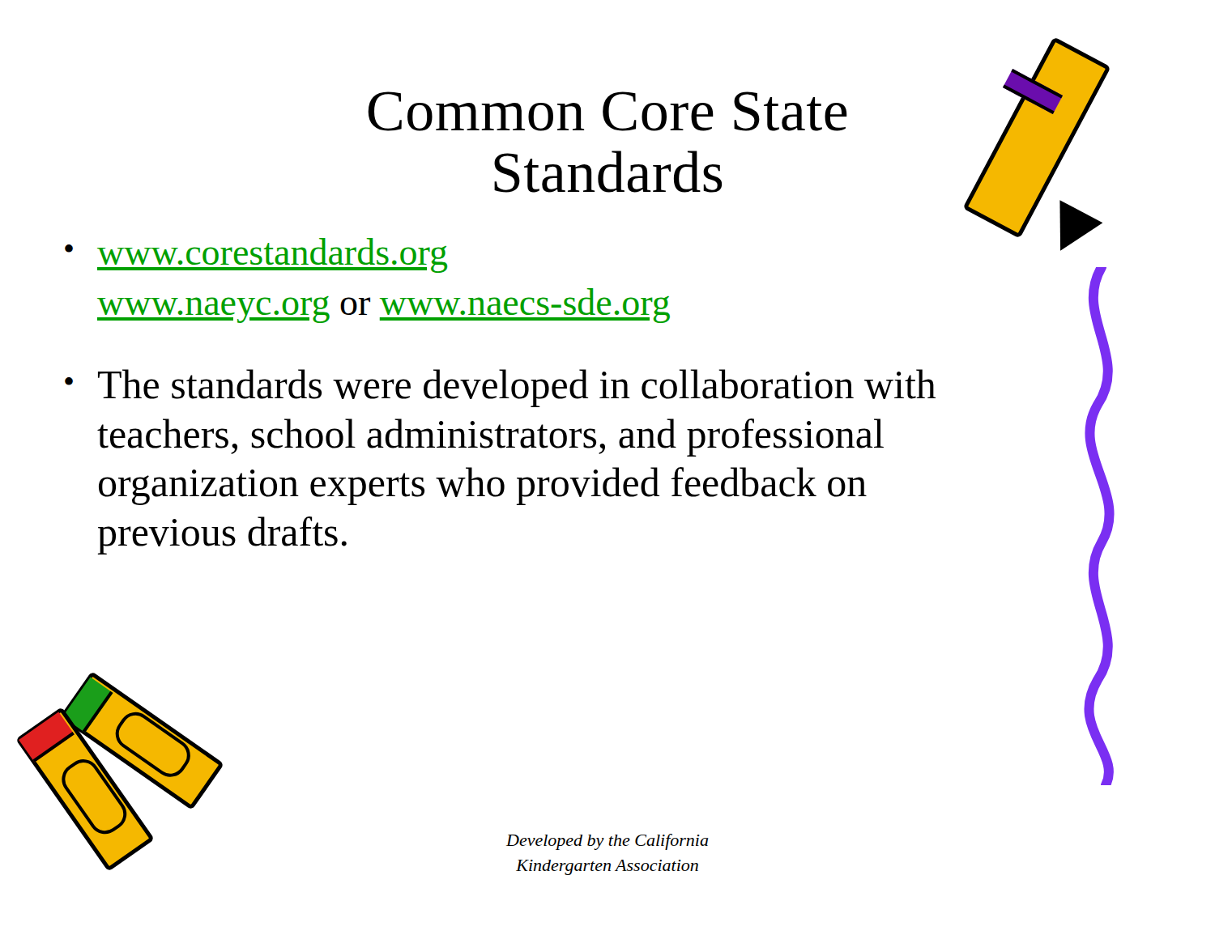Common Core State Standards
www.corestandards.org www.naeyc.org or www.naecs-sde.org
The standards were developed in collaboration with teachers, school administrators, and professional organization experts who provided feedback on previous drafts.
Developed by the California
Kindergarten Association